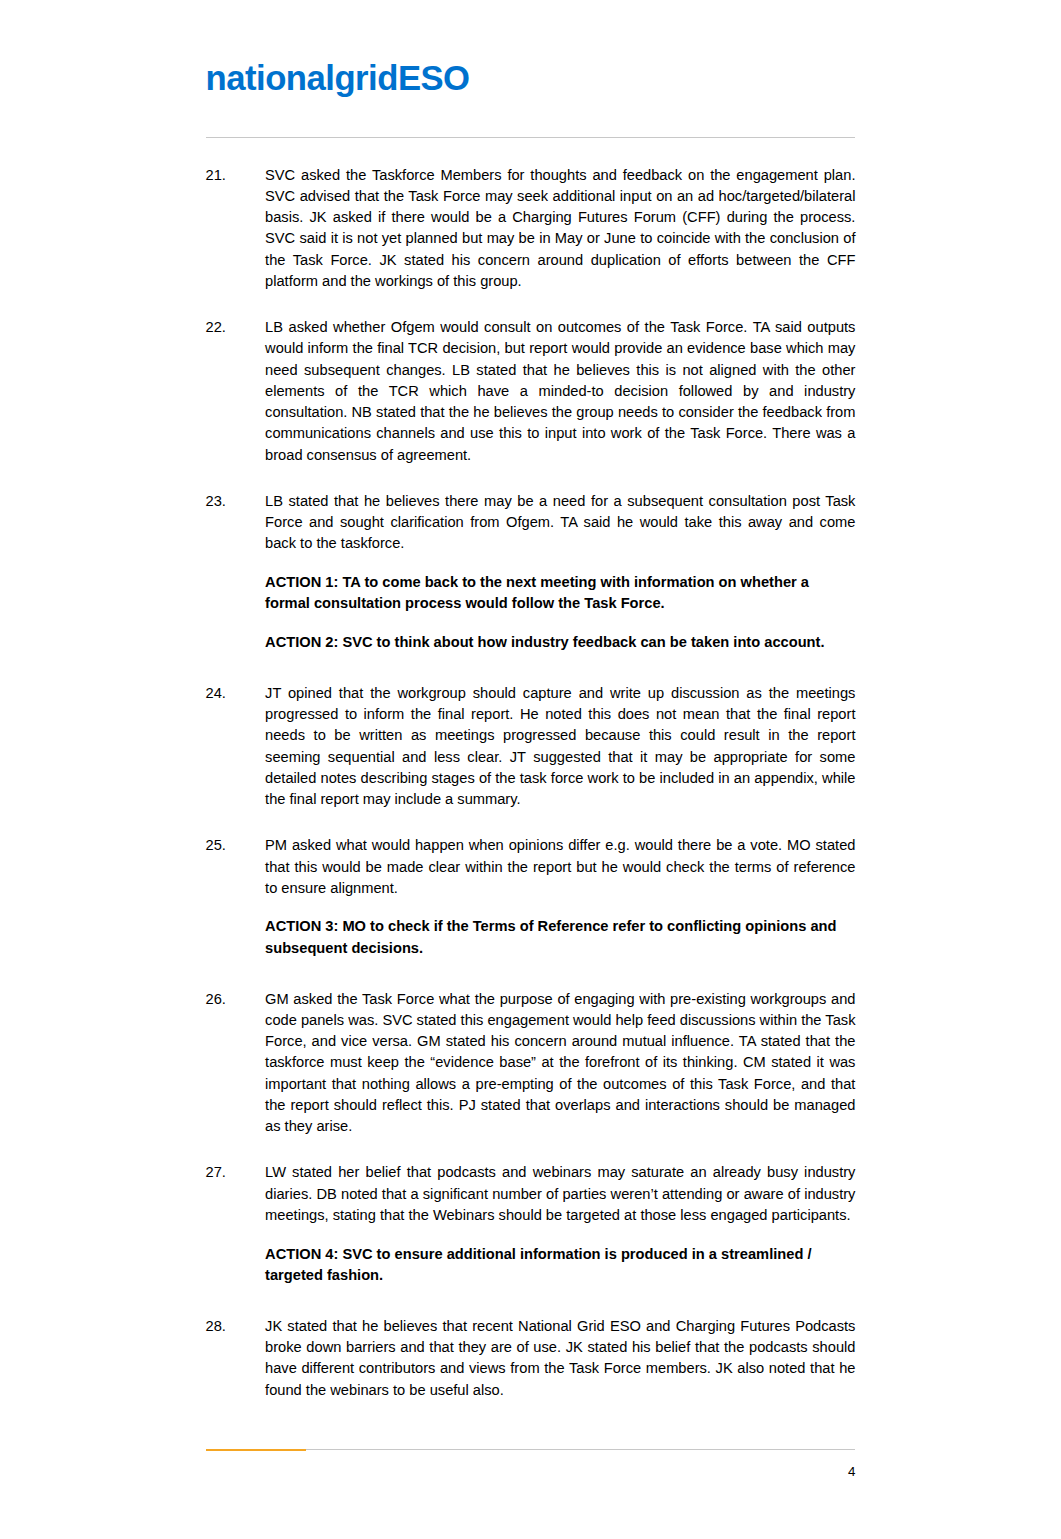national grid ESO
21.
SVC asked the Taskforce Members for thoughts and feedback on the engagement plan. SVC advised that the Task Force may seek additional input on an ad hoc/targeted/bilateral basis. JK asked if there would be a Charging Futures Forum (CFF) during the process. SVC said it is not yet planned but may be in May or June to coincide with the conclusion of the Task Force. JK stated his concern around duplication of efforts between the CFF platform and the workings of this group.
22.
LB asked whether Ofgem would consult on outcomes of the Task Force. TA said outputs would inform the final TCR decision, but report would provide an evidence base which may need subsequent changes. LB stated that he believes this is not aligned with the other elements of the TCR which have a minded-to decision followed by and industry consultation. NB stated that the he believes the group needs to consider the feedback from communications channels and use this to input into work of the Task Force. There was a broad consensus of agreement.
23.
LB stated that he believes there may be a need for a subsequent consultation post Task Force and sought clarification from Ofgem. TA said he would take this away and come back to the taskforce.
ACTION 1: TA to come back to the next meeting with information on whether a formal consultation process would follow the Task Force.
ACTION 2: SVC to think about how industry feedback can be taken into account.
24.
JT opined that the workgroup should capture and write up discussion as the meetings progressed to inform the final report. He noted this does not mean that the final report needs to be written as meetings progressed because this could result in the report seeming sequential and less clear. JT suggested that it may be appropriate for some detailed notes describing stages of the task force work to be included in an appendix, while the final report may include a summary.
25.
PM asked what would happen when opinions differ e.g. would there be a vote. MO stated that this would be made clear within the report but he would check the terms of reference to ensure alignment.
ACTION 3: MO to check if the Terms of Reference refer to conflicting opinions and subsequent decisions.
26.
GM asked the Task Force what the purpose of engaging with pre-existing workgroups and code panels was. SVC stated this engagement would help feed discussions within the Task Force, and vice versa. GM stated his concern around mutual influence. TA stated that the taskforce must keep the “evidence base” at the forefront of its thinking. CM stated it was important that nothing allows a pre-empting of the outcomes of this Task Force, and that the report should reflect this. PJ stated that overlaps and interactions should be managed as they arise.
27.
LW stated her belief that podcasts and webinars may saturate an already busy industry diaries. DB noted that a significant number of parties weren’t attending or aware of industry meetings, stating that the Webinars should be targeted at those less engaged participants.
ACTION 4: SVC to ensure additional information is produced in a streamlined / targeted fashion.
28.
JK stated that he believes that recent National Grid ESO and Charging Futures Podcasts broke down barriers and that they are of use. JK stated his belief that the podcasts should have different contributors and views from the Task Force members. JK also noted that he found the webinars to be useful also.
4